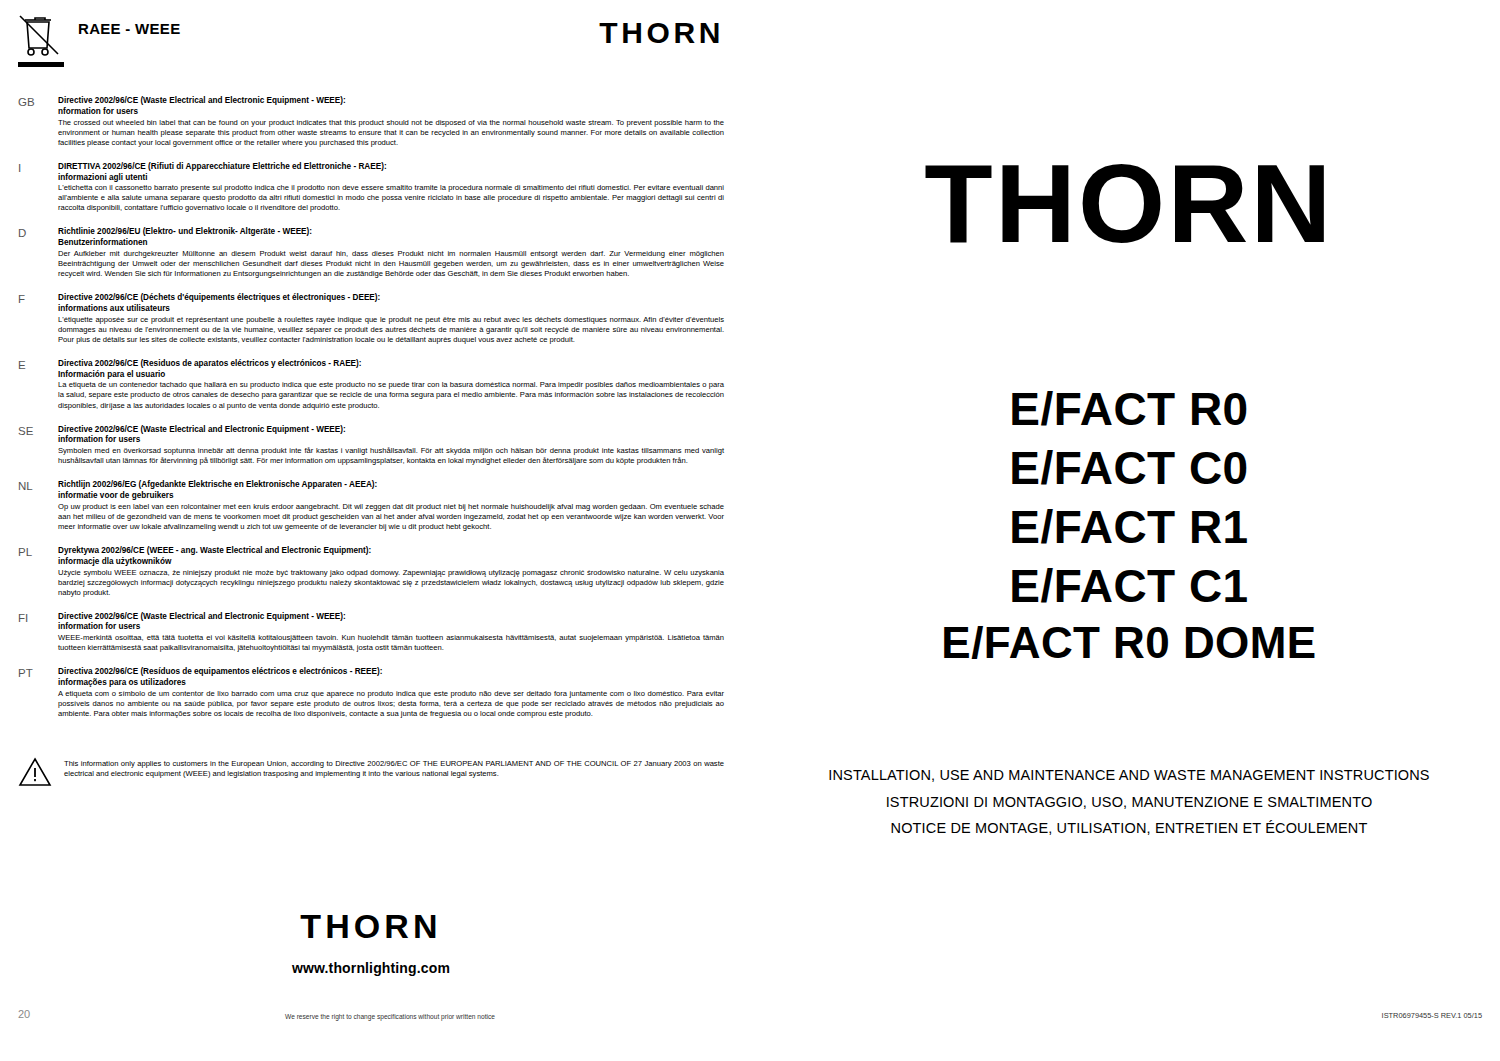RAEE - WEEE
THORN
| GB | Directive 2002/96/CE (Waste Electrical and Electronic Equipment - WEEE): nformation for users The crossed out wheeled bin label that can be found on your product indicates that this product should not be disposed of via the normal household waste stream. To prevent possible harm to the environment or human health please separate this product from other waste streams to ensure that it can be recycled in an environmentally sound manner. For more details on available collection facilities please contact your local government office or the retailer where you purchased this product. |
| I | DIRETTIVA 2002/96/CE (Rifiuti di Apparecchiature Elettriche ed Elettroniche - RAEE): informazioni agli utenti L'etichetta con il cassonetto barrato presente sul prodotto indica che il prodotto non deve essere smaltito tramite la procedura normale di smaltimento dei rifiuti domestici. Per evitare eventuali danni all'ambiente e alla salute umana separare questo prodotto da altri rifiuti domestici in modo che possa venire riciclato in base alle procedure di rispetto ambientale. Per maggiori dettagli sui centri di raccolta disponibili, contattare l'ufficio governativo locale o il rivenditore del prodotto. |
| D | Richtlinie 2002/96/EU (Elektro- und Elektronik- Altgeräte - WEEE): Benutzerinformationen Der Aufkleber mit durchgekreuzter Mülltonne an diesem Produkt weist darauf hin, dass dieses Produkt nicht im normalen Hausmüll entsorgt werden darf. Zur Vermeidung einer möglichen Beeinträchtigung der Umwelt oder der menschlichen Gesundheit darf dieses Produkt nicht in den Hausmüll gegeben werden, um zu gewährleisten, dass es in einer umweltverträglichen Weise recycelt wird. Wenden Sie sich für Informationen zu Entsorgungseinrichtungen an die zuständige Behörde oder das Geschäft, in dem Sie dieses Produkt erworben haben. |
| F | Directive 2002/96/CE (Déchets d'équipements électriques et électroniques - DEEE): informations aux utilisateurs L'étiquette apposée sur ce produit et représentant une poubelle à roulettes rayée indique que le produit ne peut être mis au rebut avec les déchets domestiques normaux. Afin d'éviter d'éventuels dommages au niveau de l'environnement ou de la vie humaine, veuillez séparer ce produit des autres déchets de manière à garantir qu'il soit recyclé de manière sûre au niveau environnemental. Pour plus de détails sur les sites de collecte existants, veuillez contacter l'administration locale ou le détaillant auprès duquel vous avez acheté ce produit. |
| E | Directiva 2002/96/CE (Residuos de aparatos eléctricos y electrónicos - RAEE): Información para el usuario La etiqueta de un contenedor tachado que hallará en su producto indica que este producto no se puede tirar con la basura doméstica normal. Para impedir posibles daños medioambientales o para la salud, separe este producto de otros canales de desecho para garantizar que se recicle de una forma segura para el medio ambiente. Para más información sobre las instalaciones de recolección disponibles, diríjase a las autoridades locales o al punto de venta donde adquirió este producto. |
| SE | Directive 2002/96/CE (Waste Electrical and Electronic Equipment - WEEE): information for users Symbolen med en överkorsad soptunna innebär att denna produkt inte får kastas i vanligt hushållsavfall. För att skydda miljön och hälsan bör denna produkt inte kastas tillsammans med vanligt hushållsavfall utan lämnas för återvinning på tillbörligt sätt. För mer information om uppsamlingsplatser, kontakta en lokal myndighet elleder den återförsäljare som du köpte produkten från. |
| NL | Richtlijn 2002/96/EG (Afgedankte Elektrische en Elektronische Apparaten - AEEA): informatie voor de gebruikers Op uw product is een label van een rolcontainer met een kruis erdoor aangebracht. Dit wil zeggen dat dit product niet bij het normale huishoudelijk afval mag worden gedaan. Om eventuele schade aan het milieu of de gezondheid van de mens te voorkomen moet dit product gescheiden van al het ander afval worden ingezameld, zodat het op een verantwoorde wijze kan worden verwerkt. Voor meer informatie over uw lokale afvalinzameling wendt u zich tot uw gemeente of de leverancier bij wie u dit product hebt gekocht. |
| PL | Dyrektywa 2002/96/CE (WEEE - ang. Waste Electrical and Electronic Equipment): informacje dla użytkowników Użycie symbolu WEEE oznacza, że niniejszy produkt nie może być traktowany jako odpad domowy. Zapewniając prawidłową utylizację pomagasz chronić środowisko naturalne. W celu uzyskania bardziej szczegółowych informacji dotyczących recyklingu niniejszego produktu należy skontaktować się z przedstawicielem władz lokalnych, dostawcą usług utylizacji odpadów lub sklepem, gdzie nabyto produkt. |
| FI | Directive 2002/96/CE (Waste Electrical and Electronic Equipment - WEEE): information for users WEEE-merkintä osoittaa, että tätä tuotetta ei voi käsitellä kotitalousjätteen tavoin. Kun huolehdit tämän tuotteen asianmukaisesta hävittämisestä, autat suojelemaan ympäristöä. Lisätietoa tämän tuotteen kierrättämisestä saat paikallisviranomaisilta, jätehuoltoyhtiöltäsi tai myymälästä, josta ostit tämän tuotteen. |
| PT | Directiva 2002/96/CE (Resíduos de equipamentos eléctricos e electrónicos - REEE): informações para os utilizadores A etiqueta com o símbolo de um contentor de lixo barrado com uma cruz que aparece no produto indica que este produto não deve ser deitado fora juntamente com o lixo doméstico. Para evitar possíveis danos no ambiente ou na saúde pública, por favor separe este produto de outros lixos; desta forma, terá a certeza de que pode ser reciclado através de métodos não prejudiciais ao ambiente. Para obter mais informações sobre os locais de recolha de lixo disponíveis, contacte a sua junta de freguesia ou o local onde comprou este produto. |
This information only applies to customers in the European Union, according to Directive 2002/96/EC OF THE EUROPEAN PARLIAMENT AND OF THE COUNCIL OF 27 January 2003 on waste electrical and electronic equipment (WEEE) and legislation trasposing and implementing it into the various national legal systems.
THORN
www.thornlighting.com
THORN
E/FACT R0
E/FACT C0
E/FACT R1
E/FACT C1
E/FACT R0 DOME
INSTALLATION, USE AND MAINTENANCE AND WASTE MANAGEMENT INSTRUCTIONS
ISTRUZIONI DI MONTAGGIO, USO, MANUTENZIONE E SMALTIMENTO
NOTICE DE MONTAGE, UTILISATION, ENTRETIEN ET ÉCOULEMENT
20
We reserve the right to change specifications without prior written notice
ISTR06979455-S REV.1 05/15